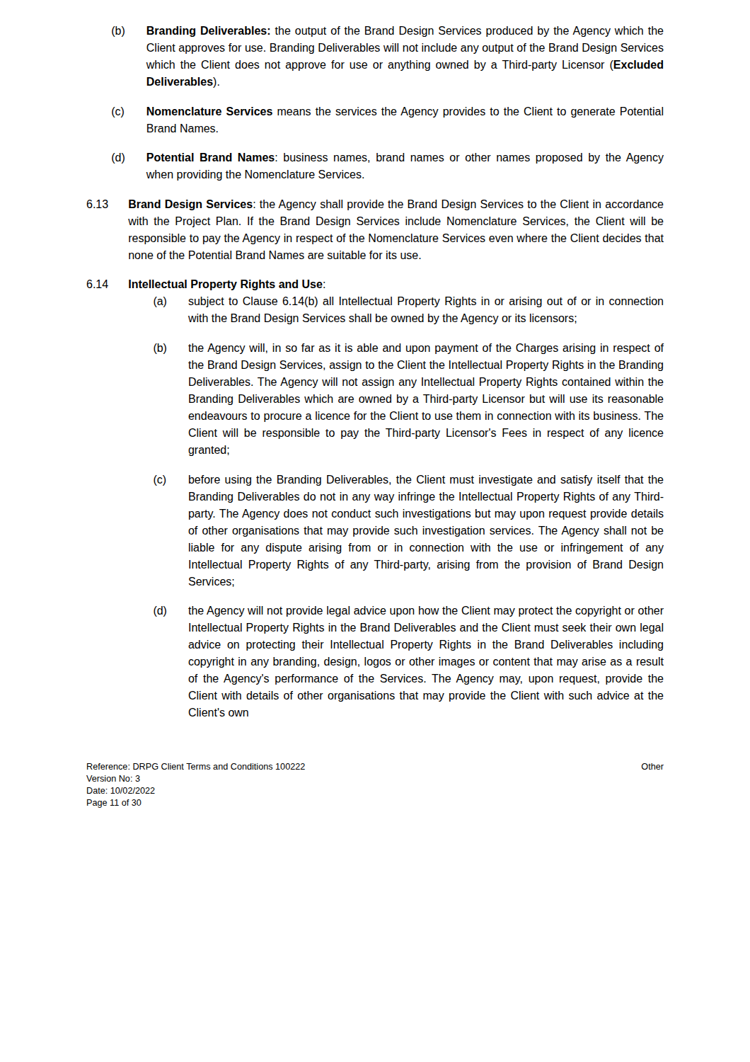(b)
Branding Deliverables: the output of the Brand Design Services produced by the Agency which the Client approves for use. Branding Deliverables will not include any output of the Brand Design Services which the Client does not approve for use or anything owned by a Third-party Licensor (Excluded Deliverables).
(c)
Nomenclature Services means the services the Agency provides to the Client to generate Potential Brand Names.
(d)
Potential Brand Names: business names, brand names or other names proposed by the Agency when providing the Nomenclature Services.
6.13
Brand Design Services: the Agency shall provide the Brand Design Services to the Client in accordance with the Project Plan. If the Brand Design Services include Nomenclature Services, the Client will be responsible to pay the Agency in respect of the Nomenclature Services even where the Client decides that none of the Potential Brand Names are suitable for its use.
6.14
Intellectual Property Rights and Use:
(a)
subject to Clause 6.14(b) all Intellectual Property Rights in or arising out of or in connection with the Brand Design Services shall be owned by the Agency or its licensors;
(b)
the Agency will, in so far as it is able and upon payment of the Charges arising in respect of the Brand Design Services, assign to the Client the Intellectual Property Rights in the Branding Deliverables. The Agency will not assign any Intellectual Property Rights contained within the Branding Deliverables which are owned by a Third-party Licensor but will use its reasonable endeavours to procure a licence for the Client to use them in connection with its business. The Client will be responsible to pay the Third-party Licensor's Fees in respect of any licence granted;
(c)
before using the Branding Deliverables, the Client must investigate and satisfy itself that the Branding Deliverables do not in any way infringe the Intellectual Property Rights of any Third-party. The Agency does not conduct such investigations but may upon request provide details of other organisations that may provide such investigation services. The Agency shall not be liable for any dispute arising from or in connection with the use or infringement of any Intellectual Property Rights of any Third-party, arising from the provision of Brand Design Services;
(d)
the Agency will not provide legal advice upon how the Client may protect the copyright or other Intellectual Property Rights in the Brand Deliverables and the Client must seek their own legal advice on protecting their Intellectual Property Rights in the Brand Deliverables including copyright in any branding, design, logos or other images or content that may arise as a result of the Agency's performance of the Services. The Agency may, upon request, provide the Client with details of other organisations that may provide the Client with such advice at the Client's own
Reference: DRPG Client Terms and Conditions 100222
Version No: 3
Date: 10/02/2022
Page 11 of 30
Other